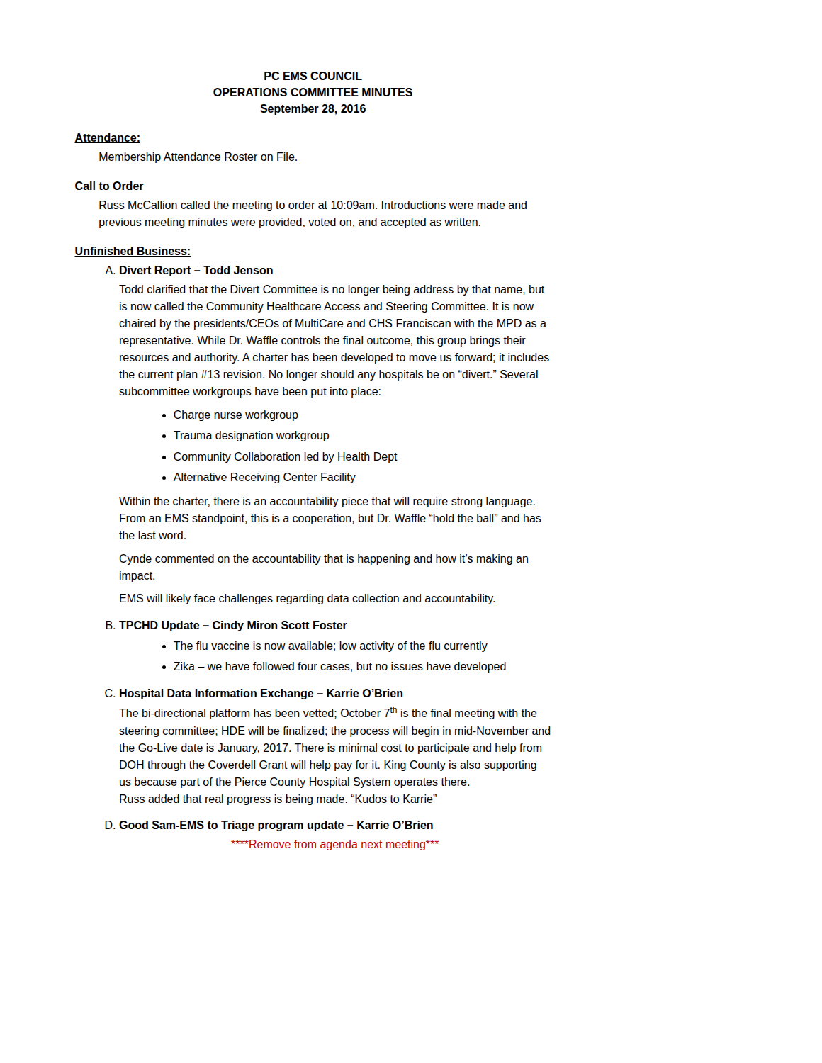PC EMS COUNCIL
OPERATIONS COMMITTEE MINUTES
September 28, 2016
Attendance:
Membership Attendance Roster on File.
Call to Order
Russ McCallion called the meeting to order at 10:09am. Introductions were made and previous meeting minutes were provided, voted on, and accepted as written.
Unfinished Business:
Divert Report – Todd Jenson
Todd clarified that the Divert Committee is no longer being address by that name, but is now called the Community Healthcare Access and Steering Committee. It is now chaired by the presidents/CEOs of MultiCare and CHS Franciscan with the MPD as a representative. While Dr. Waffle controls the final outcome, this group brings their resources and authority. A charter has been developed to move us forward; it includes the current plan #13 revision. No longer should any hospitals be on “divert.” Several subcommittee workgroups have been put into place:
Charge nurse workgroup
Trauma designation workgroup
Community Collaboration led by Health Dept
Alternative Receiving Center Facility
Within the charter, there is an accountability piece that will require strong language. From an EMS standpoint, this is a cooperation, but Dr. Waffle “hold the ball” and has the last word.
Cynde commented on the accountability that is happening and how it’s making an impact.
EMS will likely face challenges regarding data collection and accountability.
TPCHD Update – Cindy Miron Scott Foster
The flu vaccine is now available; low activity of the flu currently
Zika – we have followed four cases, but no issues have developed
Hospital Data Information Exchange – Karrie O’Brien
The bi-directional platform has been vetted; October 7th is the final meeting with the steering committee; HDE will be finalized; the process will begin in mid-November and the Go-Live date is January, 2017. There is minimal cost to participate and help from DOH through the Coverdell Grant will help pay for it. King County is also supporting us because part of the Pierce County Hospital System operates there.
Russ added that real progress is being made. “Kudos to Karrie”
Good Sam-EMS to Triage program update – Karrie O’Brien
****Remove from agenda next meeting***